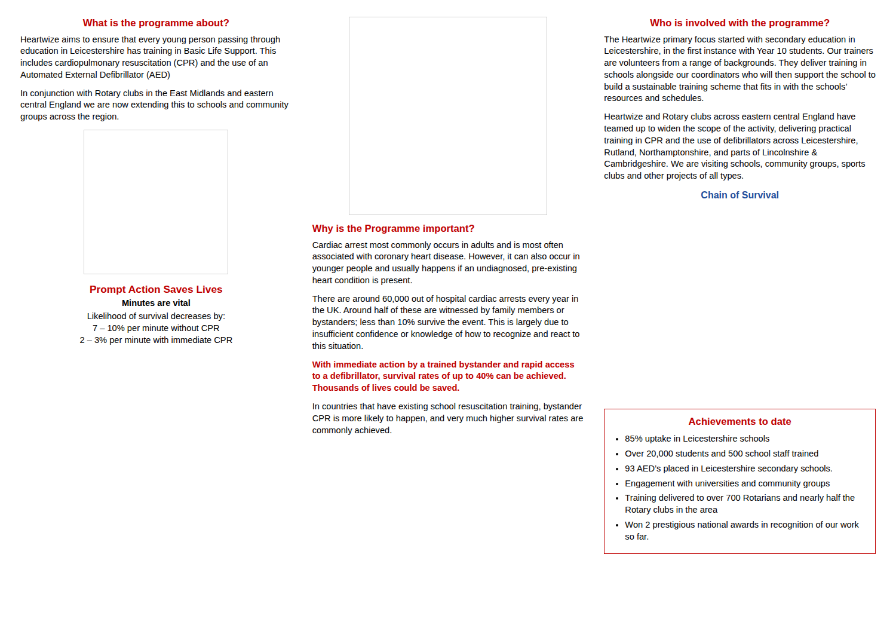What is the programme about?
Heartwize aims to ensure that every young person passing through education in Leicestershire has training in Basic Life Support. This includes cardiopulmonary resuscitation (CPR) and the use of an Automated External Defibrillator (AED)
In conjunction with Rotary clubs in the East Midlands and eastern central England we are now extending this to schools and community groups across the region.
Prompt Action Saves Lives
Minutes are vital
Likelihood of survival decreases by:
7 – 10% per minute without CPR
2 – 3% per minute with immediate CPR
Why is the Programme important?
Cardiac arrest most commonly occurs in adults and is most often associated with coronary heart disease. However, it can also occur in younger people and usually happens if an undiagnosed, pre-existing heart condition is present.
There are around 60,000 out of hospital cardiac arrests every year in the UK. Around half of these are witnessed by family members or bystanders; less than 10% survive the event. This is largely due to insufficient confidence or knowledge of how to recognize and react to this situation.
With immediate action by a trained bystander and rapid access to a defibrillator, survival rates of up to 40% can be achieved. Thousands of lives could be saved.
In countries that have existing school resuscitation training, bystander CPR is more likely to happen, and very much higher survival rates are commonly achieved.
Who is involved with the programme?
The Heartwize primary focus started with secondary education in Leicestershire, in the first instance with Year 10 students. Our trainers are volunteers from a range of backgrounds. They deliver training in schools alongside our coordinators who will then support the school to build a sustainable training scheme that fits in with the schools’ resources and schedules.
Heartwize and Rotary clubs across eastern central England have teamed up to widen the scope of the activity, delivering practical training in CPR and the use of defibrillators across Leicestershire, Rutland, Northamptonshire, and parts of Lincolnshire & Cambridgeshire. We are visiting schools, community groups, sports clubs and other projects of all types.
Chain of Survival
Achievements to date
85% uptake in Leicestershire schools
Over 20,000 students and 500 school staff trained
93 AED’s placed in Leicestershire secondary schools.
Engagement with universities and community groups
Training delivered to over 700 Rotarians and nearly half the Rotary clubs in the area
Won 2 prestigious national awards in recognition of our work so far.